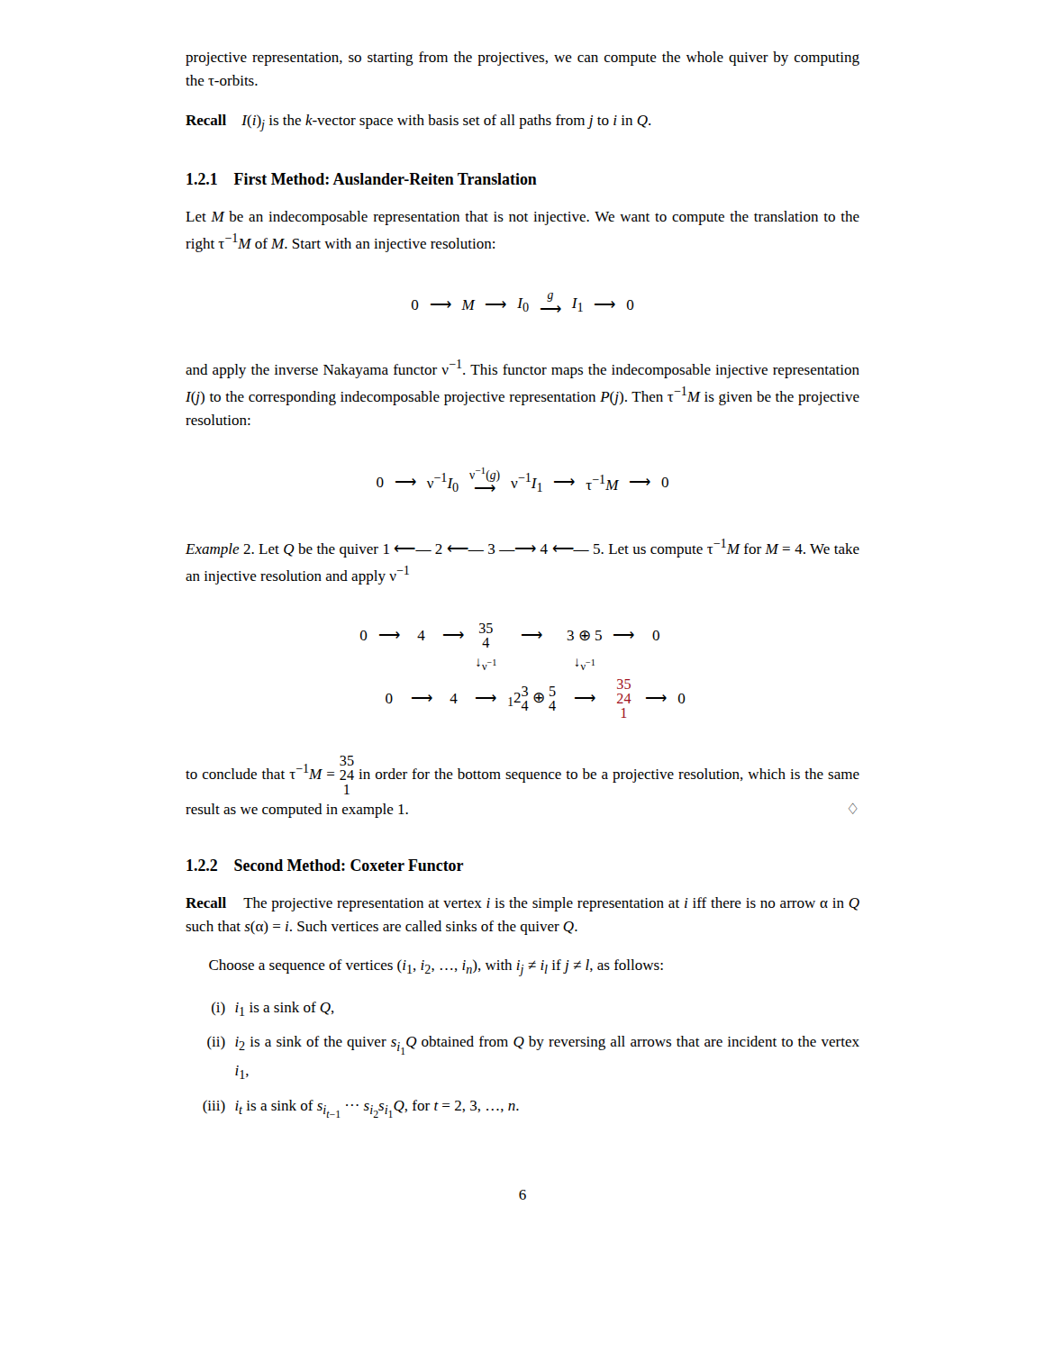projective representation, so starting from the projectives, we can compute the whole quiver by computing the τ-orbits.
Recall I(i)j is the k-vector space with basis set of all paths from j to i in Q.
1.2.1 First Method: Auslander-Reiten Translation
Let M be an indecomposable representation that is not injective. We want to compute the translation to the right τ−1M of M. Start with an injective resolution:
| 0 | ⟶ | M | ⟶ | I 0 | g ⟶ | I 1 | ⟶ | 0 |
and apply the inverse Nakayama functor ν−1. This functor maps the indecomposable injective representation I(j) to the corresponding indecomposable projective representation P(j). Then τ−1M is given be the projective resolution:
| 0 | ⟶ | ν −1 I 0 | ν −1 ( g ) ⟶ | ν −1 I 1 | ⟶ | τ −1 M | ⟶ | 0 |
Example 2. Let Q be the quiver 1 ⟵— 2 ⟵— 3 —⟶ 4 ⟵— 5. Let us compute τ−1M for M = 4. We take an injective resolution and apply ν−1
| 0 | ⟶ | 4 | ⟶ | 35 4 | ⟶ | 3 ⊕ 5 | ⟶ | 0 |
| | | | | ↓ ν −1 | | ↓ ν −1 | | |
| | 0 | ⟶ | 4 | ⟶ | 1 2 3 4 ⊕ 5 4 | ⟶ | 35 24 1 | ⟶ | 0 |
to conclude that τ−1M = 35241 in order for the bottom sequence to be a projective resolution, which is the same result as we computed in example 1. ♢
1.2.2 Second Method: Coxeter Functor
Recall The projective representation at vertex i is the simple representation at i iff there is no arrow α in Q such that s(α) = i. Such vertices are called sinks of the quiver Q.
Choose a sequence of vertices (i1, i2, …, in), with ij ≠ il if j ≠ l, as follows:
(i) i1 is a sink of Q,
(ii) i2 is a sink of the quiver si1Q obtained from Q by reversing all arrows that are incident to the vertex i1,
(iii) it is a sink of sit−1 ··· si2si1Q, for t = 2, 3, …, n.
6